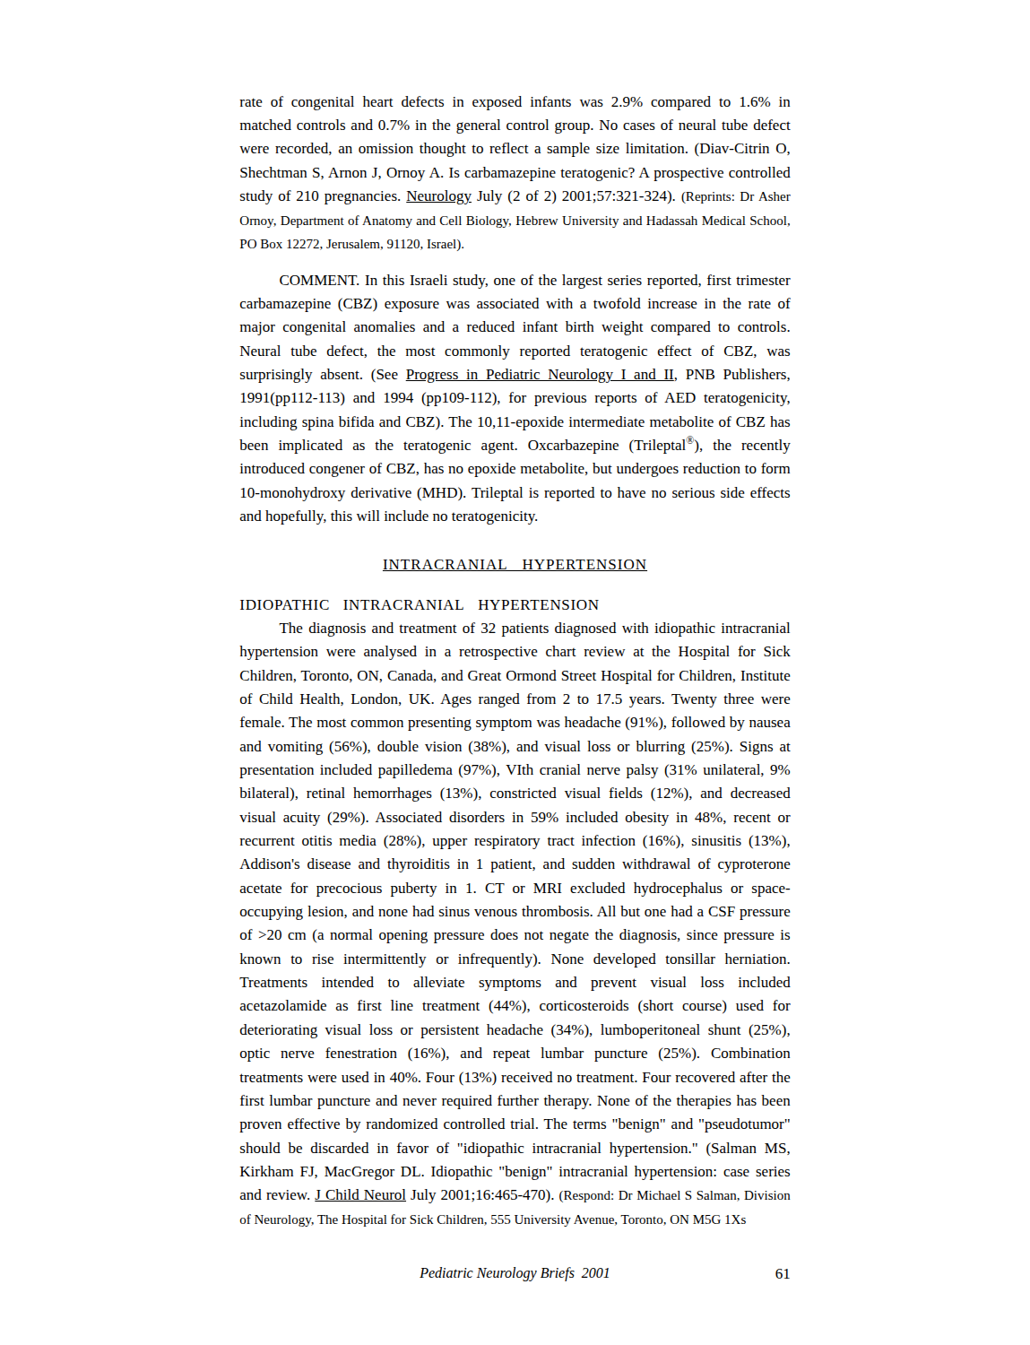rate of congenital heart defects in exposed infants was 2.9% compared to 1.6% in matched controls and 0.7% in the general control group. No cases of neural tube defect were recorded, an omission thought to reflect a sample size limitation. (Diav-Citrin O, Shechtman S, Arnon J, Ornoy A. Is carbamazepine teratogenic? A prospective controlled study of 210 pregnancies. Neurology July (2 of 2) 2001;57:321-324). (Reprints: Dr Asher Ornoy, Department of Anatomy and Cell Biology, Hebrew University and Hadassah Medical School, PO Box 12272, Jerusalem, 91120, Israel).
COMMENT. In this Israeli study, one of the largest series reported, first trimester carbamazepine (CBZ) exposure was associated with a twofold increase in the rate of major congenital anomalies and a reduced infant birth weight compared to controls. Neural tube defect, the most commonly reported teratogenic effect of CBZ, was surprisingly absent. (See Progress in Pediatric Neurology I and II, PNB Publishers, 1991(pp112-113) and 1994 (pp109-112), for previous reports of AED teratogenicity, including spina bifida and CBZ). The 10,11-epoxide intermediate metabolite of CBZ has been implicated as the teratogenic agent. Oxcarbazepine (Trileptal®), the recently introduced congener of CBZ, has no epoxide metabolite, but undergoes reduction to form 10-monohydroxy derivative (MHD). Trileptal is reported to have no serious side effects and hopefully, this will include no teratogenicity.
INTRACRANIAL HYPERTENSION
IDIOPATHIC INTRACRANIAL HYPERTENSION
The diagnosis and treatment of 32 patients diagnosed with idiopathic intracranial hypertension were analysed in a retrospective chart review at the Hospital for Sick Children, Toronto, ON, Canada, and Great Ormond Street Hospital for Children, Institute of Child Health, London, UK. Ages ranged from 2 to 17.5 years. Twenty three were female. The most common presenting symptom was headache (91%), followed by nausea and vomiting (56%), double vision (38%), and visual loss or blurring (25%). Signs at presentation included papilledema (97%), VIth cranial nerve palsy (31% unilateral, 9% bilateral), retinal hemorrhages (13%), constricted visual fields (12%), and decreased visual acuity (29%). Associated disorders in 59% included obesity in 48%, recent or recurrent otitis media (28%), upper respiratory tract infection (16%), sinusitis (13%), Addison's disease and thyroiditis in 1 patient, and sudden withdrawal of cyproterone acetate for precocious puberty in 1. CT or MRI excluded hydrocephalus or space-occupying lesion, and none had sinus venous thrombosis. All but one had a CSF pressure of >20 cm (a normal opening pressure does not negate the diagnosis, since pressure is known to rise intermittently or infrequently). None developed tonsillar herniation. Treatments intended to alleviate symptoms and prevent visual loss included acetazolamide as first line treatment (44%), corticosteroids (short course) used for deteriorating visual loss or persistent headache (34%), lumboperitoneal shunt (25%), optic nerve fenestration (16%), and repeat lumbar puncture (25%). Combination treatments were used in 40%. Four (13%) received no treatment. Four recovered after the first lumbar puncture and never required further therapy. None of the therapies has been proven effective by randomized controlled trial. The terms "benign" and "pseudotumor" should be discarded in favor of "idiopathic intracranial hypertension." (Salman MS, Kirkham FJ, MacGregor DL. Idiopathic "benign" intracranial hypertension: case series and review. J Child Neurol July 2001;16:465-470). (Respond: Dr Michael S Salman, Division of Neurology, The Hospital for Sick Children, 555 University Avenue, Toronto, ON M5G 1Xs
Pediatric Neurology Briefs 2001 61